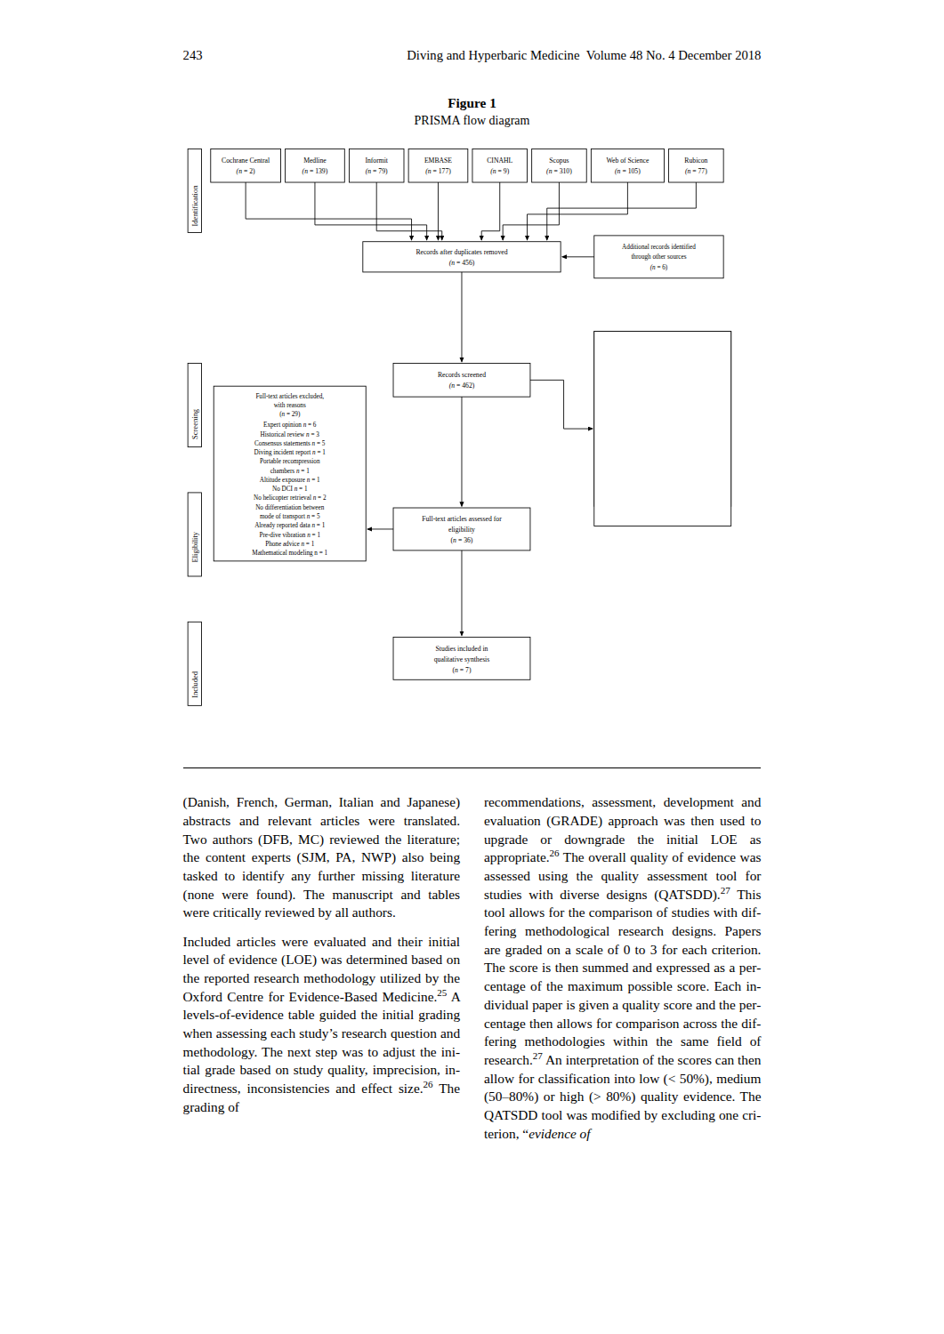243 Diving and Hyperbaric Medicine Volume 48 No. 4 December 2018
Figure 1 PRISMA flow diagram
Identification Screening Eligibility Included Cochrane Central (n = 2) Medline (n = 139) Informit (n = 79) EMBASE (n = 177) CINAHL (n = 9) Scopus (n = 310) Web of Science (n = 105) Rubicon (n = 77) Records after duplicates removed (n = 456) Additional records identified through other sources (n = 6) Records screened (n = 462) Records excluded (n = 426) Unrelated animal research Mechanical not helicopter HUET/submarine escape Sound levels/speech Springboard diving Temperature Helicopter crashes Equipment/alarms Vibration syndromes Space travel Flying after diving/treatment Pre-dive conditioning Retrieval and vibration,-no diving Altitude,-no vibration Diving incident reports Dive preparedness Transfer under pressure Full-text articles excluded, with reasons (n = 29) Expert opinion n = 6 Historical review n = 3 Consensus statements n = 5 Diving incident report n = 1 Portable recompression chambers n = 1 Altitude exposure n = 1 No DCI n = 1 No helicopter retrieval n = 2 No differentiation between mode of transport n = 5 Already reported data n = 1 Pre-dive vibration n = 1 Phone advice n = 1 Mathematical modeling n = 1 Full-text articles assessed for eligibility (n = 36) Studies included in qualitative synthesis (n = 7)
(Danish, French, German, Italian and Japanese) abstracts and relevant articles were translated. Two authors (DFB, MC) reviewed the literature; the content experts (SJM, PA, NWP) also being tasked to identify any further missing literature (none were found). The manuscript and tables were critically reviewed by all authors.
Included articles were evaluated and their initial level of evidence (LOE) was determined based on the reported research methodology utilized by the Oxford Centre for Evidence-Based Medicine.25 A levels-of-evidence table guided the initial grading when assessing each study’s research question and methodology. The next step was to adjust the initial grade based on study quality, imprecision, indirectness, inconsistencies and effect size.26 The grading of
recommendations, assessment, development and evaluation (GRADE) approach was then used to upgrade or downgrade the initial LOE as appropriate.26 The overall quality of evidence was assessed using the quality assessment tool for studies with diverse designs (QATSDD).27 This tool allows for the comparison of studies with differing methodological research designs. Papers are graded on a scale of 0 to 3 for each criterion. The score is then summed and expressed as a percentage of the maximum possible score. Each individual paper is given a quality score and the percentage then allows for comparison across the differing methodologies within the same field of research.27 An interpretation of the scores can then allow for classification into low (< 50%), medium (50–80%) or high (> 80%) quality evidence. The QATSDD tool was modified by excluding one criterion, “evidence of